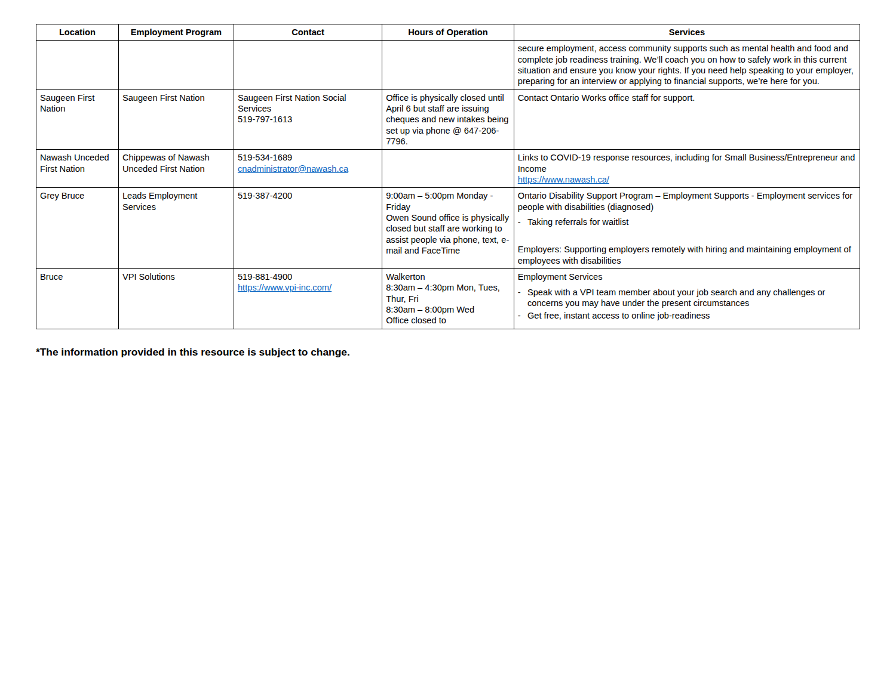| Location | Employment Program | Contact | Hours of Operation | Services |
| --- | --- | --- | --- | --- |
| | | | | secure employment, access community supports such as mental health and food and complete job readiness training. We’ll coach you on how to safely work in this current situation and ensure you know your rights. If you need help speaking to your employer, preparing for an interview or applying to financial supports, we’re here for you. |
| Saugeen First Nation | Saugeen First Nation | Saugeen First Nation Social Services 519-797-1613 | Office is physically closed until April 6 but staff are issuing cheques and new intakes being set up via phone @ 647-206-7796. | Contact Ontario Works office staff for support. |
| Nawash Unceded First Nation | Chippewas of Nawash Unceded First Nation | 519-534-1689 cnadministrator@nawash.ca | | Links to COVID-19 response resources, including for Small Business/Entrepreneur and Income https://www.nawash.ca/ |
| Grey Bruce | Leads Employment Services | 519-387-4200 | 9:00am – 5:00pm Monday - Friday Owen Sound office is physically closed but staff are working to assist people via phone, text, e-mail and FaceTime | Ontario Disability Support Program – Employment Supports - Employment services for people with disabilities (diagnosed) Taking referrals for waitlist Employers: Supporting employers remotely with hiring and maintaining employment of employees with disabilities |
| Bruce | VPI Solutions | 519-881-4900 https://www.vpi-inc.com/ | Walkerton 8:30am – 4:30pm Mon, Tues, Thur, Fri 8:30am – 8:00pm Wed Office closed to | Employment Services Speak with a VPI team member about your job search and any challenges or concerns you may have under the present circumstances Get free, instant access to online job-readiness |
*The information provided in this resource is subject to change.